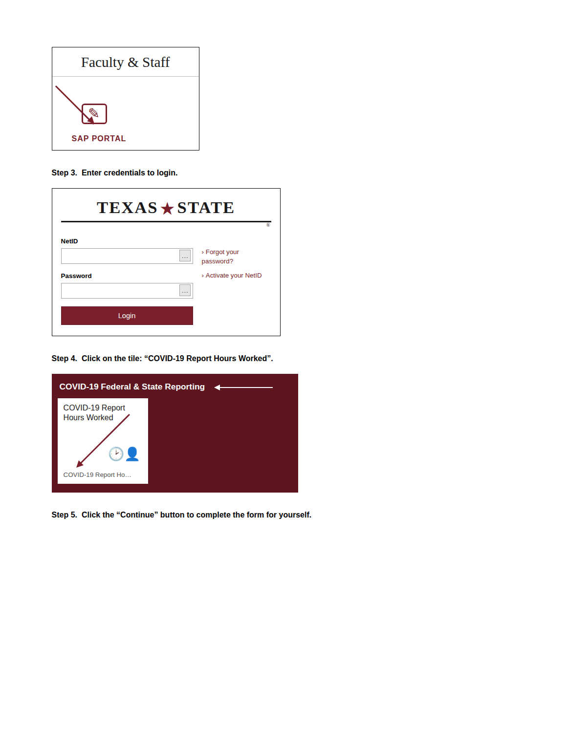Faculty & Staff
SAP PORTAL
Step 3. Enter credentials to login.
TEXAS★STATE
®
NetID
Password
Login
Forgot your password? Activate your NetID
Step 4. Click on the tile: “COVID-19 Report Hours Worked”.
COVID-19 Federal & State Reporting
COVID-19 Report
Hours Worked
🕑👤
COVID-19 Report Ho…
Step 5. Click the “Continue” button to complete the form for yourself.